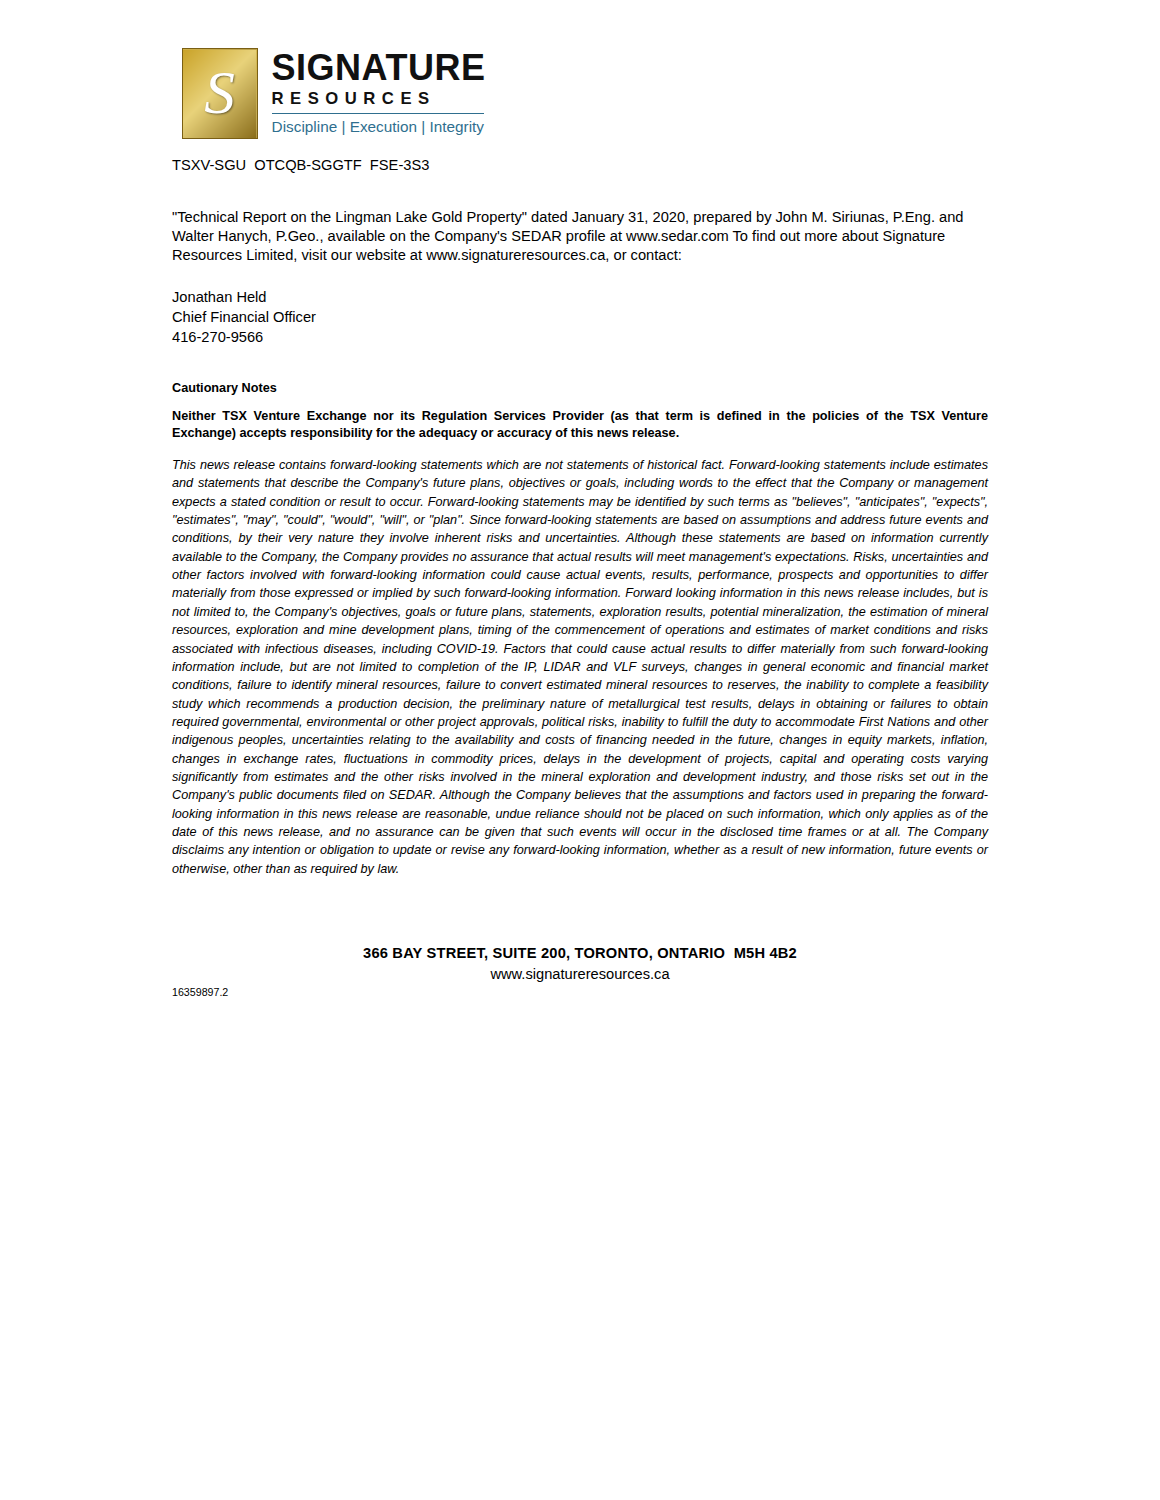| S | SIGNATURE RESOURCES Discipline / Execution / Integrity |
TSXV-SGU OTCQB-SGGTF FSE-3S3
"Technical Report on the Lingman Lake Gold Property" dated January 31, 2020, prepared by John M. Siriunas, P.Eng. and Walter Hanych, P.Geo., available on the Company's SEDAR profile at www.sedar.com To find out more about Signature Resources Limited, visit our website at www.signatureresources.ca, or contact:
Jonathan Held
Chief Financial Officer
416-270-9566
Cautionary Notes
Neither TSX Venture Exchange nor its Regulation Services Provider (as that term is defined in the policies of the TSX Venture Exchange) accepts responsibility for the adequacy or accuracy of this news release.
This news release contains forward-looking statements which are not statements of historical fact. Forward-looking statements include estimates and statements that describe the Company's future plans, objectives or goals, including words to the effect that the Company or management expects a stated condition or result to occur. Forward-looking statements may be identified by such terms as "believes", "anticipates", "expects", "estimates", "may", "could", "would", "will", or "plan". Since forward-looking statements are based on assumptions and address future events and conditions, by their very nature they involve inherent risks and uncertainties. Although these statements are based on information currently available to the Company, the Company provides no assurance that actual results will meet management's expectations. Risks, uncertainties and other factors involved with forward-looking information could cause actual events, results, performance, prospects and opportunities to differ materially from those expressed or implied by such forward-looking information. Forward looking information in this news release includes, but is not limited to, the Company's objectives, goals or future plans, statements, exploration results, potential mineralization, the estimation of mineral resources, exploration and mine development plans, timing of the commencement of operations and estimates of market conditions and risks associated with infectious diseases, including COVID-19. Factors that could cause actual results to differ materially from such forward-looking information include, but are not limited to completion of the IP, LIDAR and VLF surveys, changes in general economic and financial market conditions, failure to identify mineral resources, failure to convert estimated mineral resources to reserves, the inability to complete a feasibility study which recommends a production decision, the preliminary nature of metallurgical test results, delays in obtaining or failures to obtain required governmental, environmental or other project approvals, political risks, inability to fulfill the duty to accommodate First Nations and other indigenous peoples, uncertainties relating to the availability and costs of financing needed in the future, changes in equity markets, inflation, changes in exchange rates, fluctuations in commodity prices, delays in the development of projects, capital and operating costs varying significantly from estimates and the other risks involved in the mineral exploration and development industry, and those risks set out in the Company's public documents filed on SEDAR. Although the Company believes that the assumptions and factors used in preparing the forward-looking information in this news release are reasonable, undue reliance should not be placed on such information, which only applies as of the date of this news release, and no assurance can be given that such events will occur in the disclosed time frames or at all. The Company disclaims any intention or obligation to update or revise any forward-looking information, whether as a result of new information, future events or otherwise, other than as required by law.
366 BAY STREET, SUITE 200, TORONTO, ONTARIO M5H 4B2
www.signatureresources.ca
16359897.2